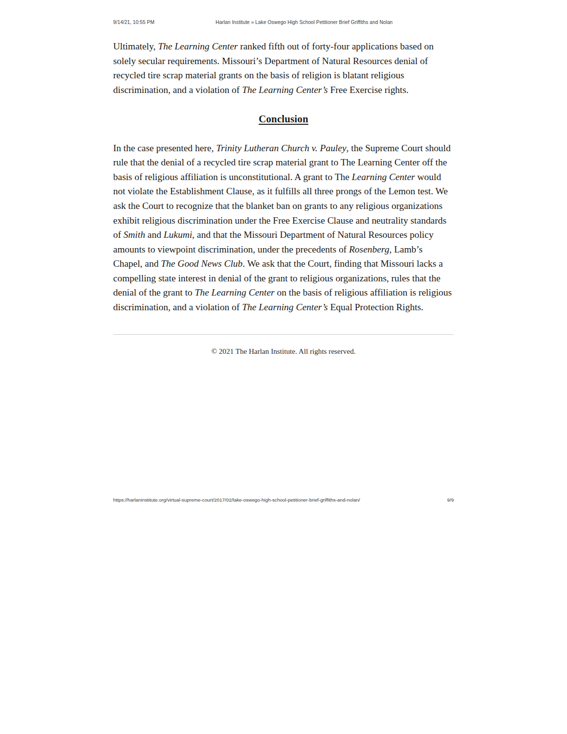9/14/21, 10:55 PM
Harlan Institute » Lake Oswego High School Petitioner Brief Griffiths and Nolan
Ultimately, The Learning Center ranked fifth out of forty-four applications based on solely secular requirements. Missouri’s Department of Natural Resources denial of recycled tire scrap material grants on the basis of religion is blatant religious discrimination, and a violation of The Learning Center’s Free Exercise rights.
Conclusion
In the case presented here, Trinity Lutheran Church v. Pauley, the Supreme Court should rule that the denial of a recycled tire scrap material grant to The Learning Center off the basis of religious affiliation is unconstitutional. A grant to The Learning Center would not violate the Establishment Clause, as it fulfills all three prongs of the Lemon test. We ask the Court to recognize that the blanket ban on grants to any religious organizations exhibit religious discrimination under the Free Exercise Clause and neutrality standards of Smith and Lukumi, and that the Missouri Department of Natural Resources policy amounts to viewpoint discrimination, under the precedents of Rosenberg, Lamb’s Chapel, and The Good News Club. We ask that the Court, finding that Missouri lacks a compelling state interest in denial of the grant to religious organizations, rules that the denial of the grant to The Learning Center on the basis of religious affiliation is religious discrimination, and a violation of The Learning Center’s Equal Protection Rights.
© 2021 The Harlan Institute. All rights reserved.
https://harlaninstitute.org/virtual-supreme-court/2017/02/lake-oswego-high-school-petitioner-brief-griffiths-and-nolan/
9/9